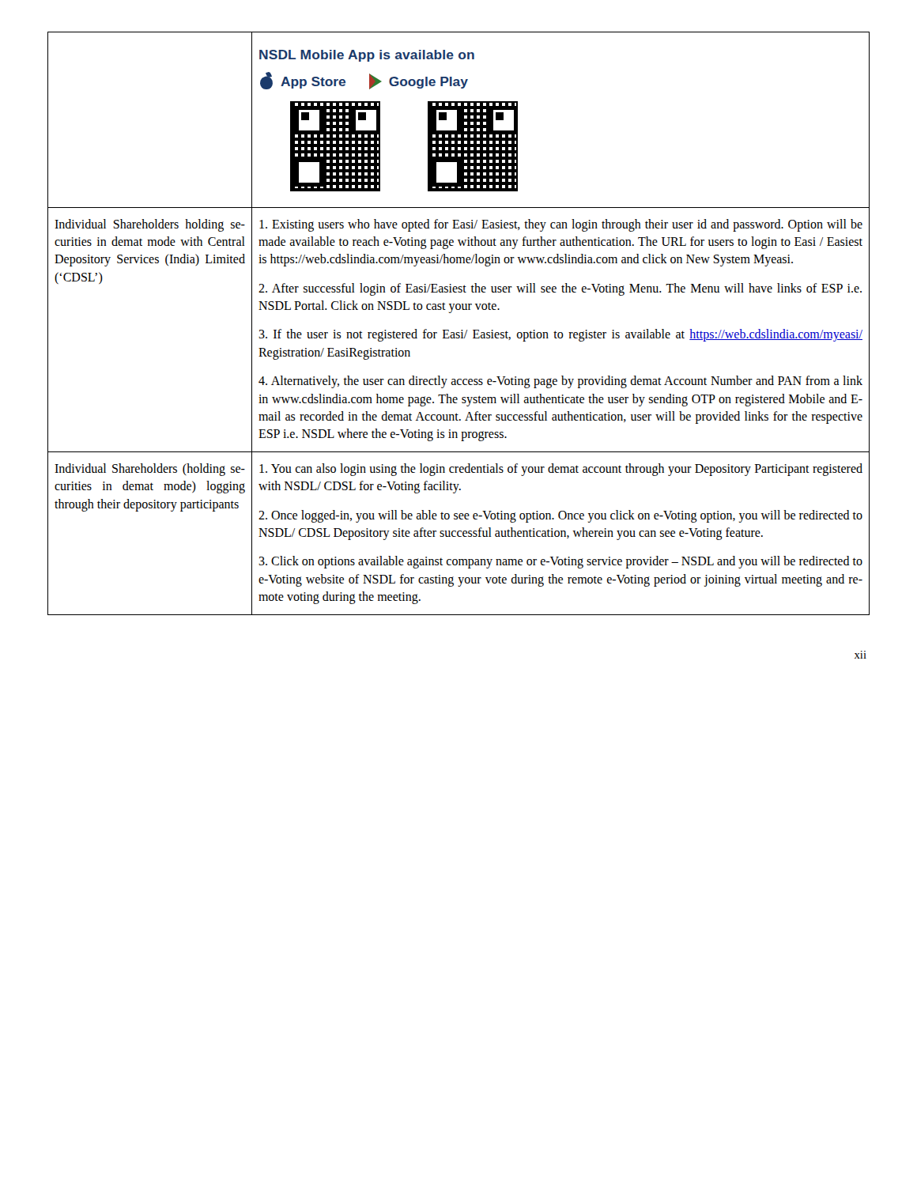| | NSDL Mobile App is available on App Store Google Play |
| Individual Shareholders holding securities in demat mode with Central Depository Services (India) Limited (‘CDSL’) | 1. Existing users who have opted for Easi/ Easiest, they can login through their user id and password. Option will be made available to reach e-Voting page without any further authentication. The URL for users to login to Easi / Easiest is https://web.cdslindia.com/myeasi/home/login or www.cdslindia.com and click on New System Myeasi. 2. After successful login of Easi/Easiest the user will see the e-Voting Menu. The Menu will have links of ESP i.e. NSDL Portal. Click on NSDL to cast your vote. 3. If the user is not registered for Easi/ Easiest, option to register is available at https://web.cdslindia.com/myeasi/ Registration/ EasiRegistration 4. Alternatively, the user can directly access e-Voting page by providing demat Account Number and PAN from a link in www.cdslindia.com home page. The system will authenticate the user by sending OTP on registered Mobile and E-mail as recorded in the demat Account. After successful authentication, user will be provided links for the respective ESP i.e. NSDL where the e-Voting is in progress. |
| Individual Shareholders (holding securities in demat mode) logging through their depository participants | 1. You can also login using the login credentials of your demat account through your Depository Participant registered with NSDL/ CDSL for e-Voting facility. 2. Once logged-in, you will be able to see e-Voting option. Once you click on e-Voting option, you will be redirected to NSDL/ CDSL Depository site after successful authentication, wherein you can see e-Voting feature. 3. Click on options available against company name or e-Voting service provider – NSDL and you will be redirected to e-Voting website of NSDL for casting your vote during the remote e-Voting period or joining virtual meeting and remote voting during the meeting. |
xii